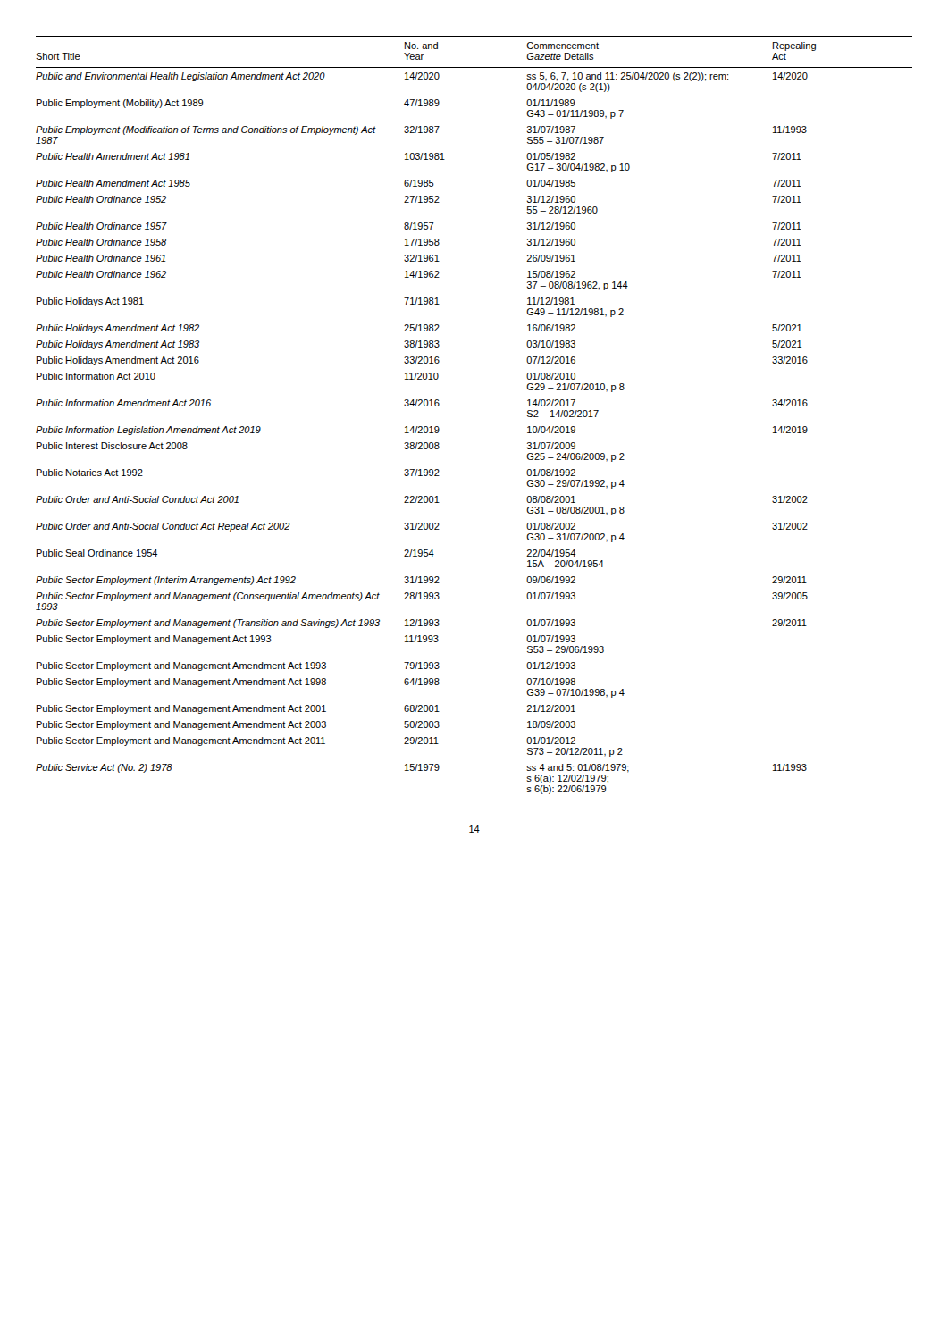| Short Title | No. and Year | Commencement Gazette Details | Repealing Act |
| --- | --- | --- | --- |
| Public and Environmental Health Legislation Amendment Act 2020 | 14/2020 | ss 5, 6, 7, 10 and 11: 25/04/2020 (s 2(2)); rem: 04/04/2020 (s 2(1)) | 14/2020 |
| Public Employment (Mobility) Act 1989 | 47/1989 | 01/11/1989 G43 – 01/11/1989, p 7 | |
| Public Employment (Modification of Terms and Conditions of Employment) Act 1987 | 32/1987 | 31/07/1987 S55 – 31/07/1987 | 11/1993 |
| Public Health Amendment Act 1981 | 103/1981 | 01/05/1982 G17 – 30/04/1982, p 10 | 7/2011 |
| Public Health Amendment Act 1985 | 6/1985 | 01/04/1985 | 7/2011 |
| Public Health Ordinance 1952 | 27/1952 | 31/12/1960 55 – 28/12/1960 | 7/2011 |
| Public Health Ordinance 1957 | 8/1957 | 31/12/1960 | 7/2011 |
| Public Health Ordinance 1958 | 17/1958 | 31/12/1960 | 7/2011 |
| Public Health Ordinance 1961 | 32/1961 | 26/09/1961 | 7/2011 |
| Public Health Ordinance 1962 | 14/1962 | 15/08/1962 37 – 08/08/1962, p 144 | 7/2011 |
| Public Holidays Act 1981 | 71/1981 | 11/12/1981 G49 – 11/12/1981, p 2 | |
| Public Holidays Amendment Act 1982 | 25/1982 | 16/06/1982 | 5/2021 |
| Public Holidays Amendment Act 1983 | 38/1983 | 03/10/1983 | 5/2021 |
| Public Holidays Amendment Act 2016 | 33/2016 | 07/12/2016 | 33/2016 |
| Public Information Act 2010 | 11/2010 | 01/08/2010 G29 – 21/07/2010, p 8 | |
| Public Information Amendment Act 2016 | 34/2016 | 14/02/2017 S2 – 14/02/2017 | 34/2016 |
| Public Information Legislation Amendment Act 2019 | 14/2019 | 10/04/2019 | 14/2019 |
| Public Interest Disclosure Act 2008 | 38/2008 | 31/07/2009 G25 – 24/06/2009, p 2 | |
| Public Notaries Act 1992 | 37/1992 | 01/08/1992 G30 – 29/07/1992, p 4 | |
| Public Order and Anti-Social Conduct Act 2001 | 22/2001 | 08/08/2001 G31 – 08/08/2001, p 8 | 31/2002 |
| Public Order and Anti-Social Conduct Act Repeal Act 2002 | 31/2002 | 01/08/2002 G30 – 31/07/2002, p 4 | 31/2002 |
| Public Seal Ordinance 1954 | 2/1954 | 22/04/1954 15A – 20/04/1954 | |
| Public Sector Employment (Interim Arrangements) Act 1992 | 31/1992 | 09/06/1992 | 29/2011 |
| Public Sector Employment and Management (Consequential Amendments) Act 1993 | 28/1993 | 01/07/1993 | 39/2005 |
| Public Sector Employment and Management (Transition and Savings) Act 1993 | 12/1993 | 01/07/1993 | 29/2011 |
| Public Sector Employment and Management Act 1993 | 11/1993 | 01/07/1993 S53 – 29/06/1993 | |
| Public Sector Employment and Management Amendment Act 1993 | 79/1993 | 01/12/1993 | |
| Public Sector Employment and Management Amendment Act 1998 | 64/1998 | 07/10/1998 G39 – 07/10/1998, p 4 | |
| Public Sector Employment and Management Amendment Act 2001 | 68/2001 | 21/12/2001 | |
| Public Sector Employment and Management Amendment Act 2003 | 50/2003 | 18/09/2003 | |
| Public Sector Employment and Management Amendment Act 2011 | 29/2011 | 01/01/2012 S73 – 20/12/2011, p 2 | |
| Public Service Act (No. 2) 1978 | 15/1979 | ss 4 and 5: 01/08/1979; s 6(a): 12/02/1979; s 6(b): 22/06/1979 | 11/1993 |
14